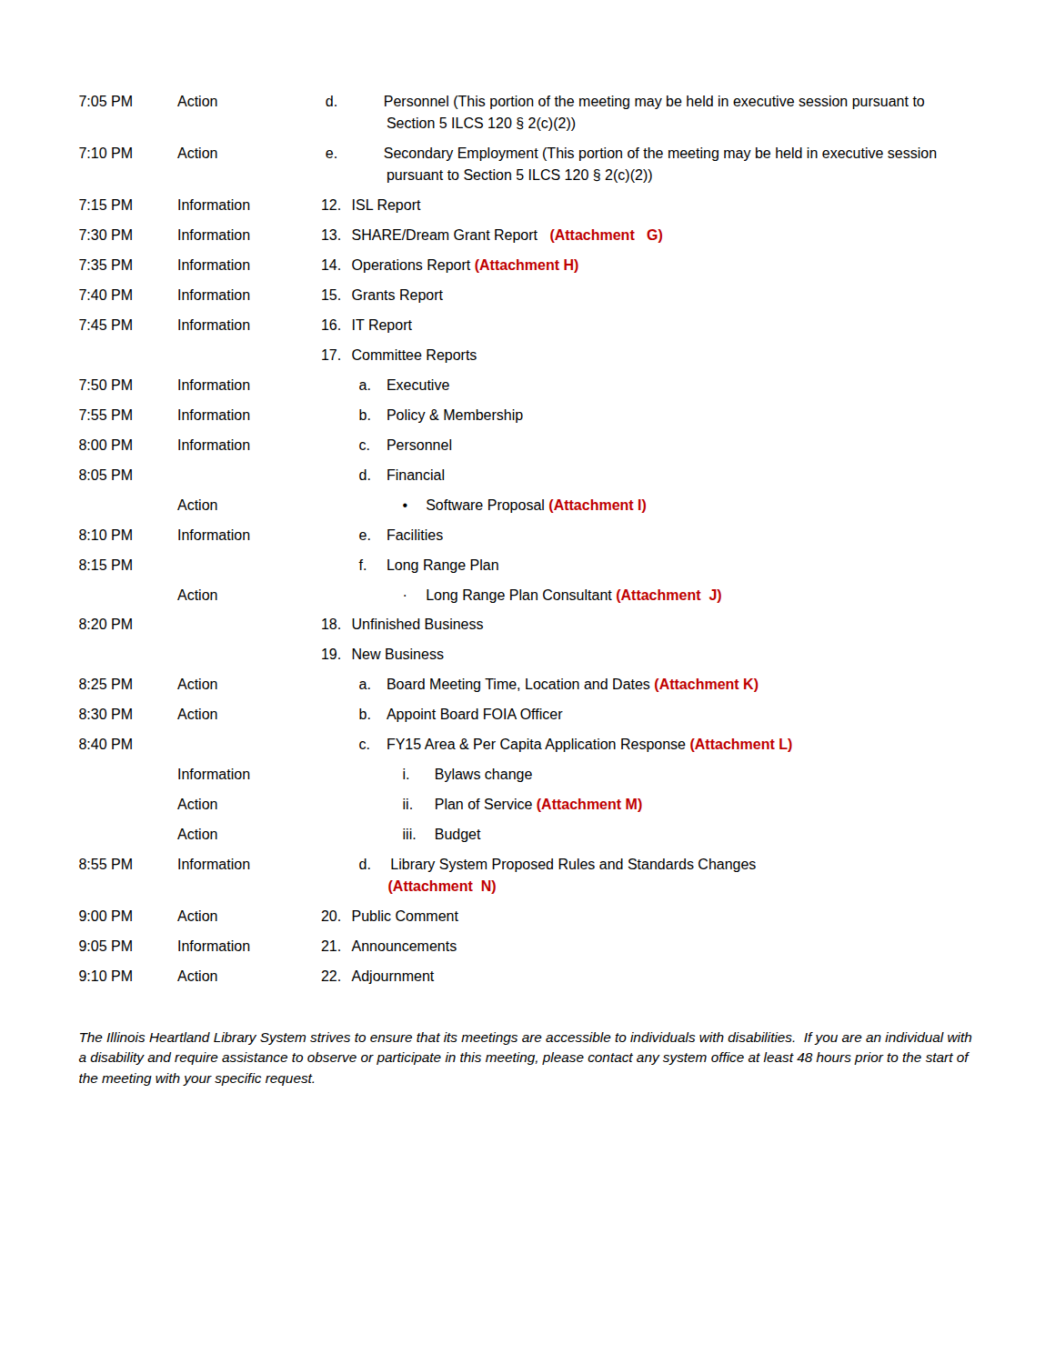| 7:05 PM | Action | d. Personnel (This portion of the meeting may be held in executive session pursuant to Section 5 ILCS 120 § 2(c)(2)) |
| 7:10 PM | Action | e. Secondary Employment (This portion of the meeting may be held in executive session pursuant to Section 5 ILCS 120 § 2(c)(2)) |
| 7:15 PM | Information | 12. ISL Report |
| 7:30 PM | Information | 13. SHARE/Dream Grant Report (Attachment G) |
| 7:35 PM | Information | 14. Operations Report (Attachment H) |
| 7:40 PM | Information | 15. Grants Report |
| 7:45 PM | Information | 16. IT Report |
| | | 17. Committee Reports |
| 7:50 PM | Information | a. Executive |
| 7:55 PM | Information | b. Policy & Membership |
| 8:00 PM | Information | c. Personnel |
| 8:05 PM | | d. Financial |
| | Action | • Software Proposal (Attachment I) |
| 8:10 PM | Information | e. Facilities |
| 8:15 PM | | f. Long Range Plan |
| | Action | · Long Range Plan Consultant (Attachment J) |
| 8:20 PM | | 18. Unfinished Business |
| | | 19. New Business |
| 8:25 PM | Action | a. Board Meeting Time, Location and Dates (Attachment K) |
| 8:30 PM | Action | b. Appoint Board FOIA Officer |
| 8:40 PM | | c. FY15 Area & Per Capita Application Response (Attachment L) |
| | Information | i. Bylaws change |
| | Action | ii. Plan of Service (Attachment M) |
| | Action | iii. Budget |
| 8:55 PM | Information | d. Library System Proposed Rules and Standards Changes (Attachment N) |
| 9:00 PM | Action | 20. Public Comment |
| 9:05 PM | Information | 21. Announcements |
| 9:10 PM | Action | 22. Adjournment |
The Illinois Heartland Library System strives to ensure that its meetings are accessible to individuals with disabilities. If you are an individual with a disability and require assistance to observe or participate in this meeting, please contact any system office at least 48 hours prior to the start of the meeting with your specific request.